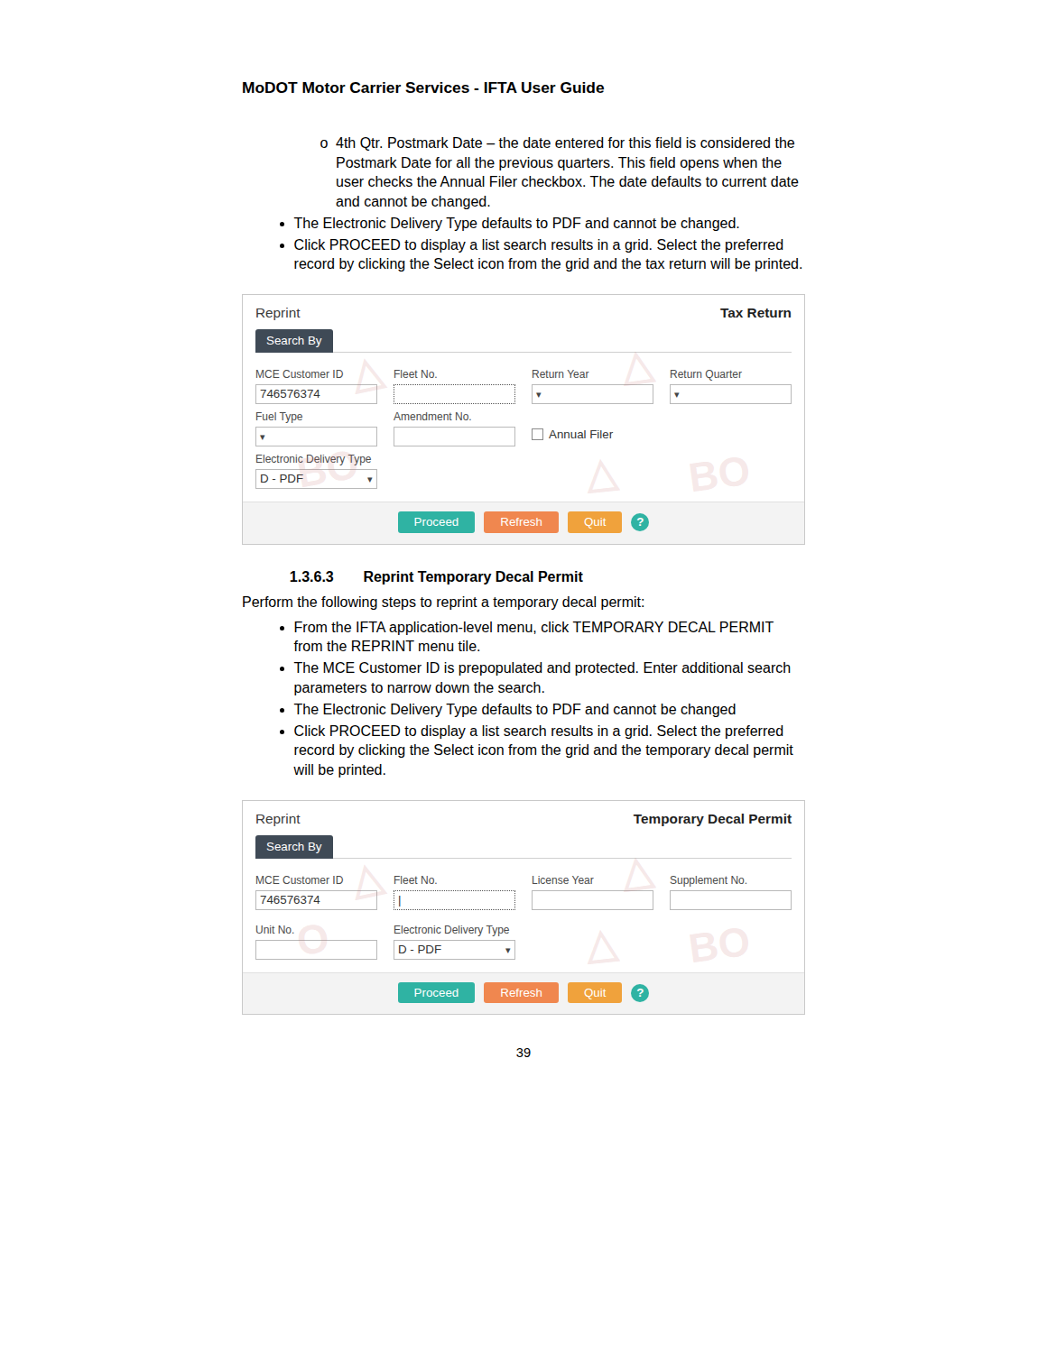MoDOT Motor Carrier Services - IFTA User Guide
4th Qtr. Postmark Date – the date entered for this field is considered the Postmark Date for all the previous quarters. This field opens when the user checks the Annual Filer checkbox. The date defaults to current date and cannot be changed.
The Electronic Delivery Type defaults to PDF and cannot be changed.
Click PROCEED to display a list search results in a grid. Select the preferred record by clicking the Select icon from the grid and the tax return will be printed.
Reprint Tax Return
△ △ BO △ BO
Search By
MCE Customer ID
746576374
Fleet No.
Return Year
Return Quarter
Fuel Type
Amendment No.
Annual Filer
Electronic Delivery Type
D - PDF
Proceed Refresh Quit ?
1.3.6.3 Reprint Temporary Decal Permit
Perform the following steps to reprint a temporary decal permit:
From the IFTA application-level menu, click TEMPORARY DECAL PERMIT from the REPRINT menu tile.
The MCE Customer ID is prepopulated and protected. Enter additional search parameters to narrow down the search.
The Electronic Delivery Type defaults to PDF and cannot be changed
Click PROCEED to display a list search results in a grid. Select the preferred record by clicking the Select icon from the grid and the temporary decal permit will be printed.
Reprint Temporary Decal Permit
△ △ O △ BO
Search By
MCE Customer ID
746576374
Fleet No.
|
License Year
Supplement No.
Unit No.
Electronic Delivery Type
D - PDF
Proceed Refresh Quit ?
39